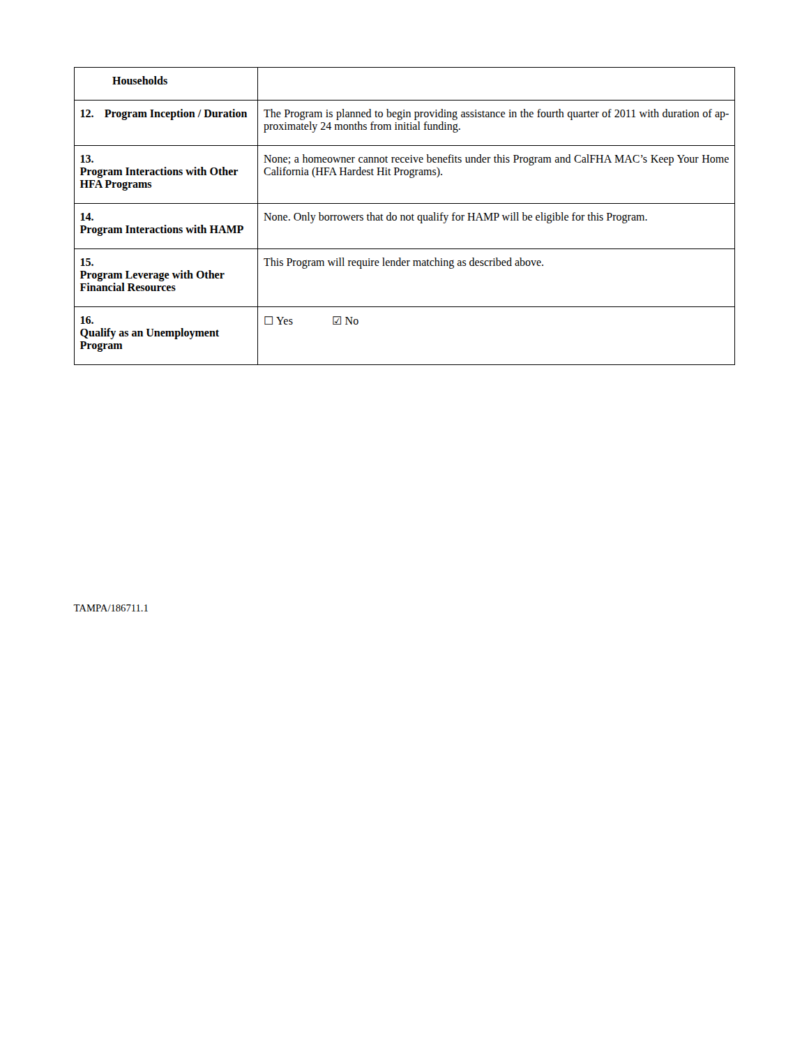| Households | |
| 12. Program Inception / Duration | The Program is planned to begin providing assistance in the fourth quarter of 2011 with duration of approximately 24 months from initial funding. |
| 13. Program Interactions with Other HFA Programs | None; a homeowner cannot receive benefits under this Program and CalFHA MAC’s Keep Your Home California (HFA Hardest Hit Programs). |
| 14. Program Interactions with HAMP | None. Only borrowers that do not qualify for HAMP will be eligible for this Program. |
| 15. Program Leverage with Other Financial Resources | This Program will require lender matching as described above. |
| 16. Qualify as an Unemployment Program | ☐ Yes ☑ No |
TAMPA/186711.1